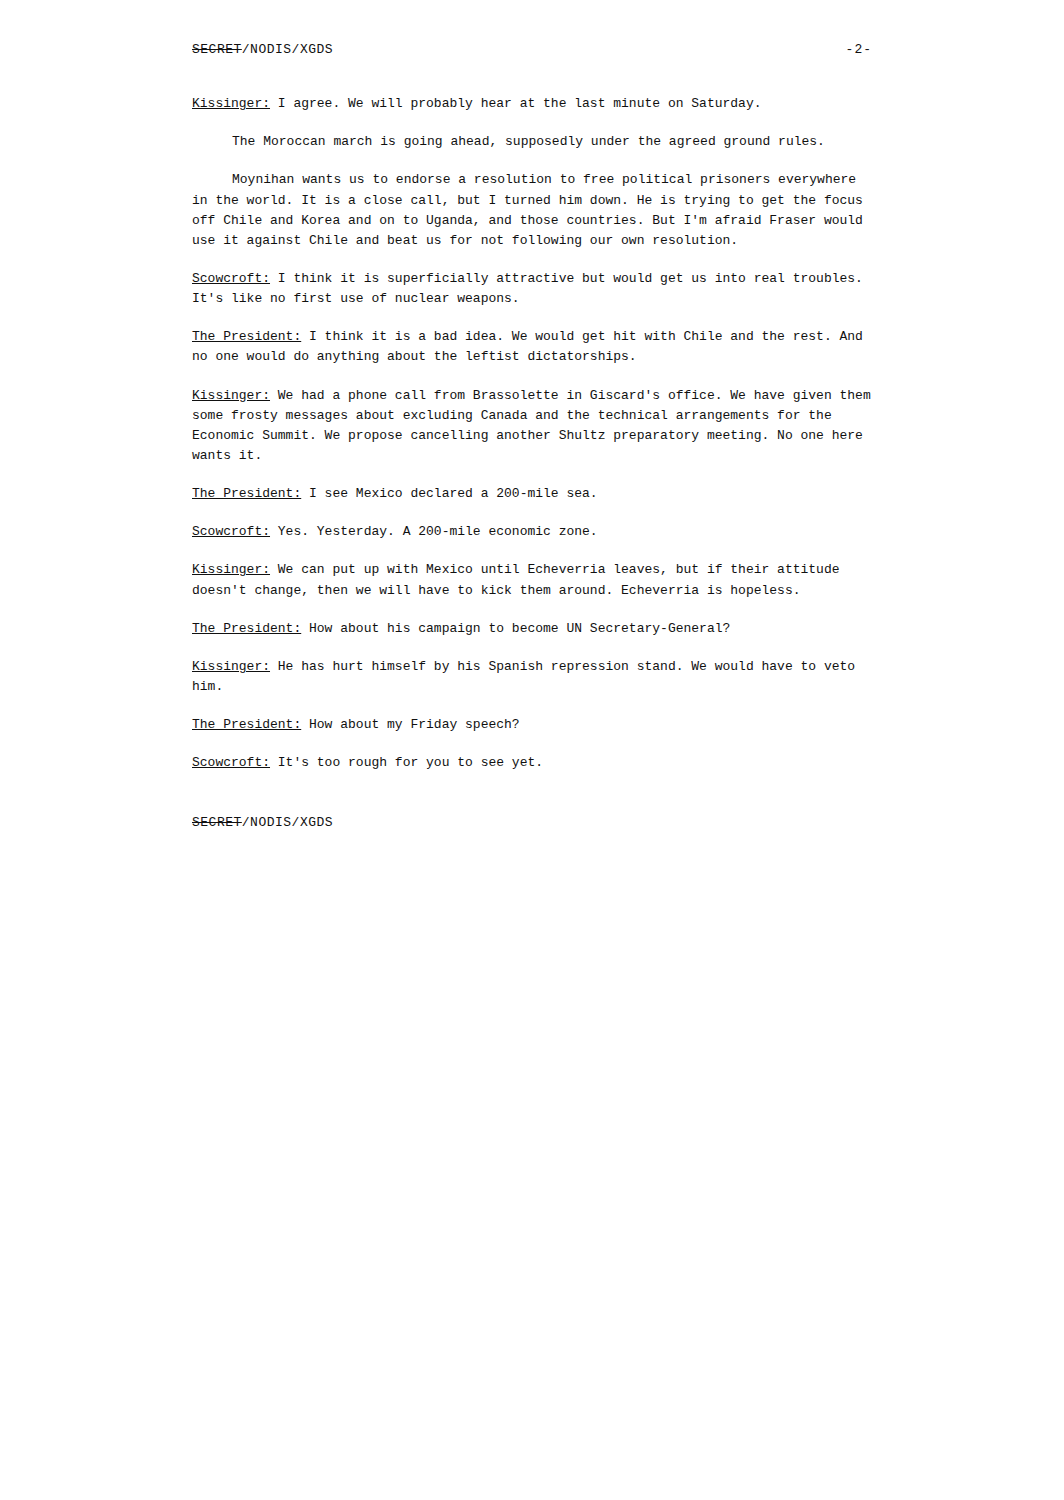SECRET/NODIS/XGDS -2-
Kissinger: I agree. We will probably hear at the last minute on Saturday.
The Moroccan march is going ahead, supposedly under the agreed ground rules.
Moynihan wants us to endorse a resolution to free political prisoners everywhere in the world. It is a close call, but I turned him down. He is trying to get the focus off Chile and Korea and on to Uganda, and those countries. But I'm afraid Fraser would use it against Chile and beat us for not following our own resolution.
Scowcroft: I think it is superficially attractive but would get us into real troubles. It's like no first use of nuclear weapons.
The President: I think it is a bad idea. We would get hit with Chile and the rest. And no one would do anything about the leftist dictatorships.
Kissinger: We had a phone call from Brassolette in Giscard's office. We have given them some frosty messages about excluding Canada and the technical arrangements for the Economic Summit. We propose cancelling another Shultz preparatory meeting. No one here wants it.
The President: I see Mexico declared a 200-mile sea.
Scowcroft: Yes. Yesterday. A 200-mile economic zone.
Kissinger: We can put up with Mexico until Echeverria leaves, but if their attitude doesn't change, then we will have to kick them around. Echeverria is hopeless.
The President: How about his campaign to become UN Secretary-General?
Kissinger: He has hurt himself by his Spanish repression stand. We would have to veto him.
The President: How about my Friday speech?
Scowcroft: It's too rough for you to see yet.
SECRET/NODIS/XGDS